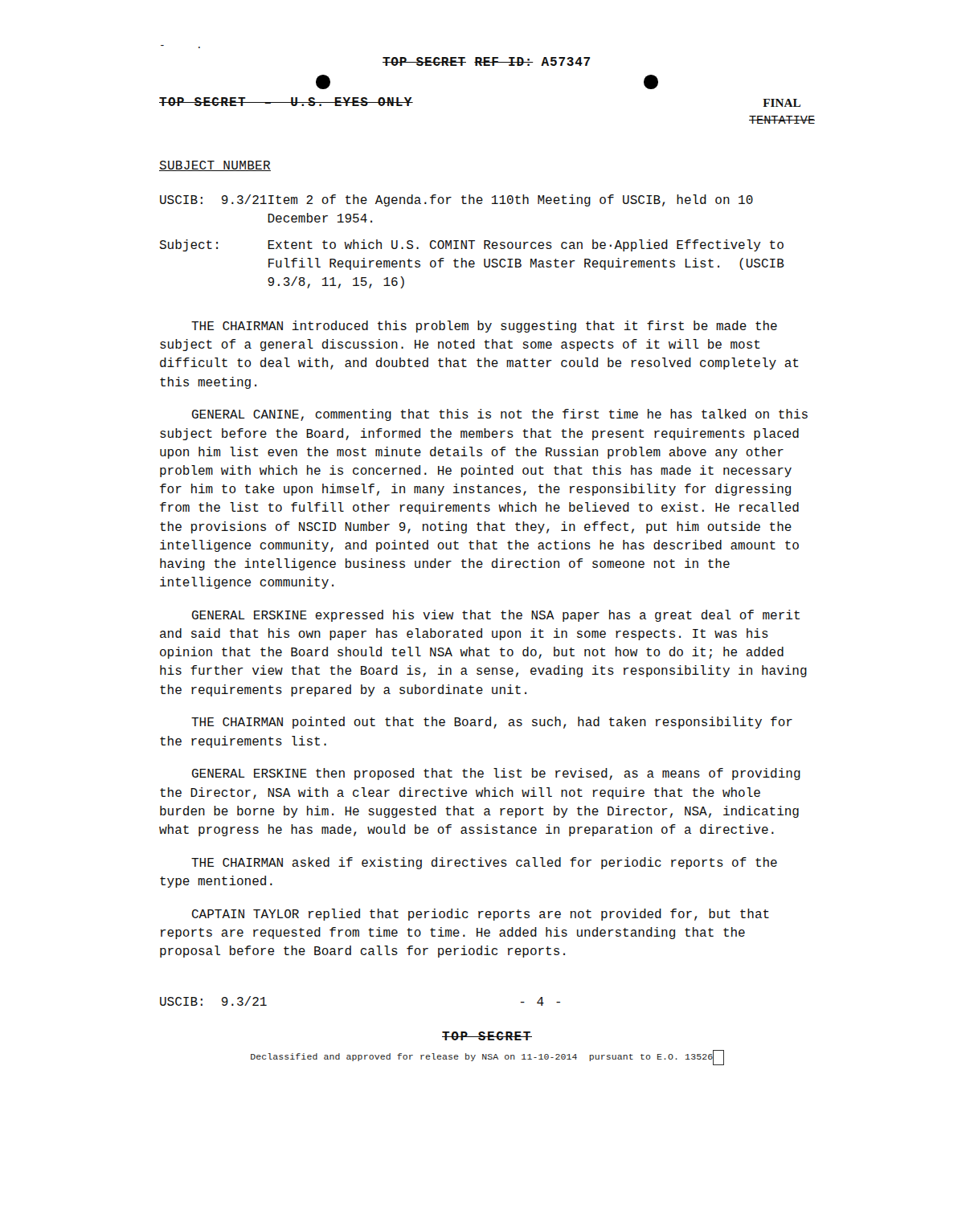- .
TOP SECRET REF ID: A57347
TOP SECRET – U.S. EYES ONLY
FINAL
TENTATIVE
SUBJECT NUMBER
| USCIB: 9.3/21 | Item 2 of the Agenda.for the 110th Meeting of USCIB, held on 10 December 1954. |
| Subject: | Extent to which U.S. COMINT Resources can be·Applied Effectively to Fulfill Requirements of the USCIB Master Requirements List. (USCIB 9.3/8, 11, 15, 16) |
THE CHAIRMAN introduced this problem by suggesting that it first be made the subject of a general discussion. He noted that some aspects of it will be most difficult to deal with, and doubted that the matter could be resolved completely at this meeting.
GENERAL CANINE, commenting that this is not the first time he has talked on this subject before the Board, informed the members that the present requirements placed upon him list even the most minute details of the Russian problem above any other problem with which he is concerned. He pointed out that this has made it necessary for him to take upon himself, in many instances, the responsibility for digressing from the list to fulfill other requirements which he believed to exist. He recalled the provisions of NSCID Number 9, noting that they, in effect, put him outside the intelligence community, and pointed out that the actions he has described amount to having the intelligence business under the direction of someone not in the intelligence community.
GENERAL ERSKINE expressed his view that the NSA paper has a great deal of merit and said that his own paper has elaborated upon it in some respects. It was his opinion that the Board should tell NSA what to do, but not how to do it; he added his further view that the Board is, in a sense, evading its responsibility in having the requirements prepared by a subordinate unit.
THE CHAIRMAN pointed out that the Board, as such, had taken responsibility for the requirements list.
GENERAL ERSKINE then proposed that the list be revised, as a means of providing the Director, NSA with a clear directive which will not require that the whole burden be borne by him. He suggested that a report by the Director, NSA, indicating what progress he has made, would be of assistance in preparation of a directive.
THE CHAIRMAN asked if existing directives called for periodic reports of the type mentioned.
CAPTAIN TAYLOR replied that periodic reports are not provided for, but that reports are requested from time to time. He added his understanding that the proposal before the Board calls for periodic reports.
USCIB: 9.3/21 - 4 -
TOP SECRET
Declassified and approved for release by NSA on 11-10-2014 pursuant to E.O. 13526